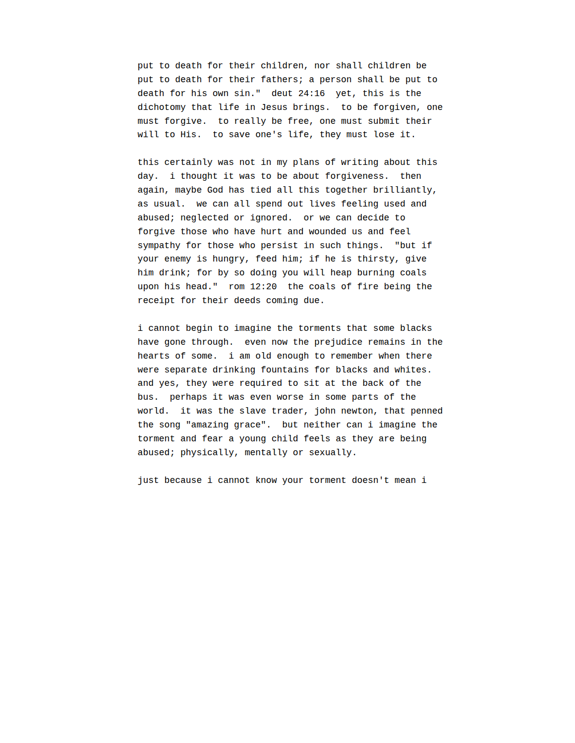put to death for their children, nor shall children be put to death for their fathers; a person shall be put to death for his own sin." deut 24:16 yet, this is the dichotomy that life in Jesus brings. to be forgiven, one must forgive. to really be free, one must submit their will to His. to save one's life, they must lose it.
this certainly was not in my plans of writing about this day. i thought it was to be about forgiveness. then again, maybe God has tied all this together brilliantly, as usual. we can all spend out lives feeling used and abused; neglected or ignored. or we can decide to forgive those who have hurt and wounded us and feel sympathy for those who persist in such things. "but if your enemy is hungry, feed him; if he is thirsty, give him drink; for by so doing you will heap burning coals upon his head." rom 12:20 the coals of fire being the receipt for their deeds coming due.
i cannot begin to imagine the torments that some blacks have gone through. even now the prejudice remains in the hearts of some. i am old enough to remember when there were separate drinking fountains for blacks and whites. and yes, they were required to sit at the back of the bus. perhaps it was even worse in some parts of the world. it was the slave trader, john newton, that penned the song "amazing grace". but neither can i imagine the torment and fear a young child feels as they are being abused; physically, mentally or sexually.
just because i cannot know your torment doesn't mean i